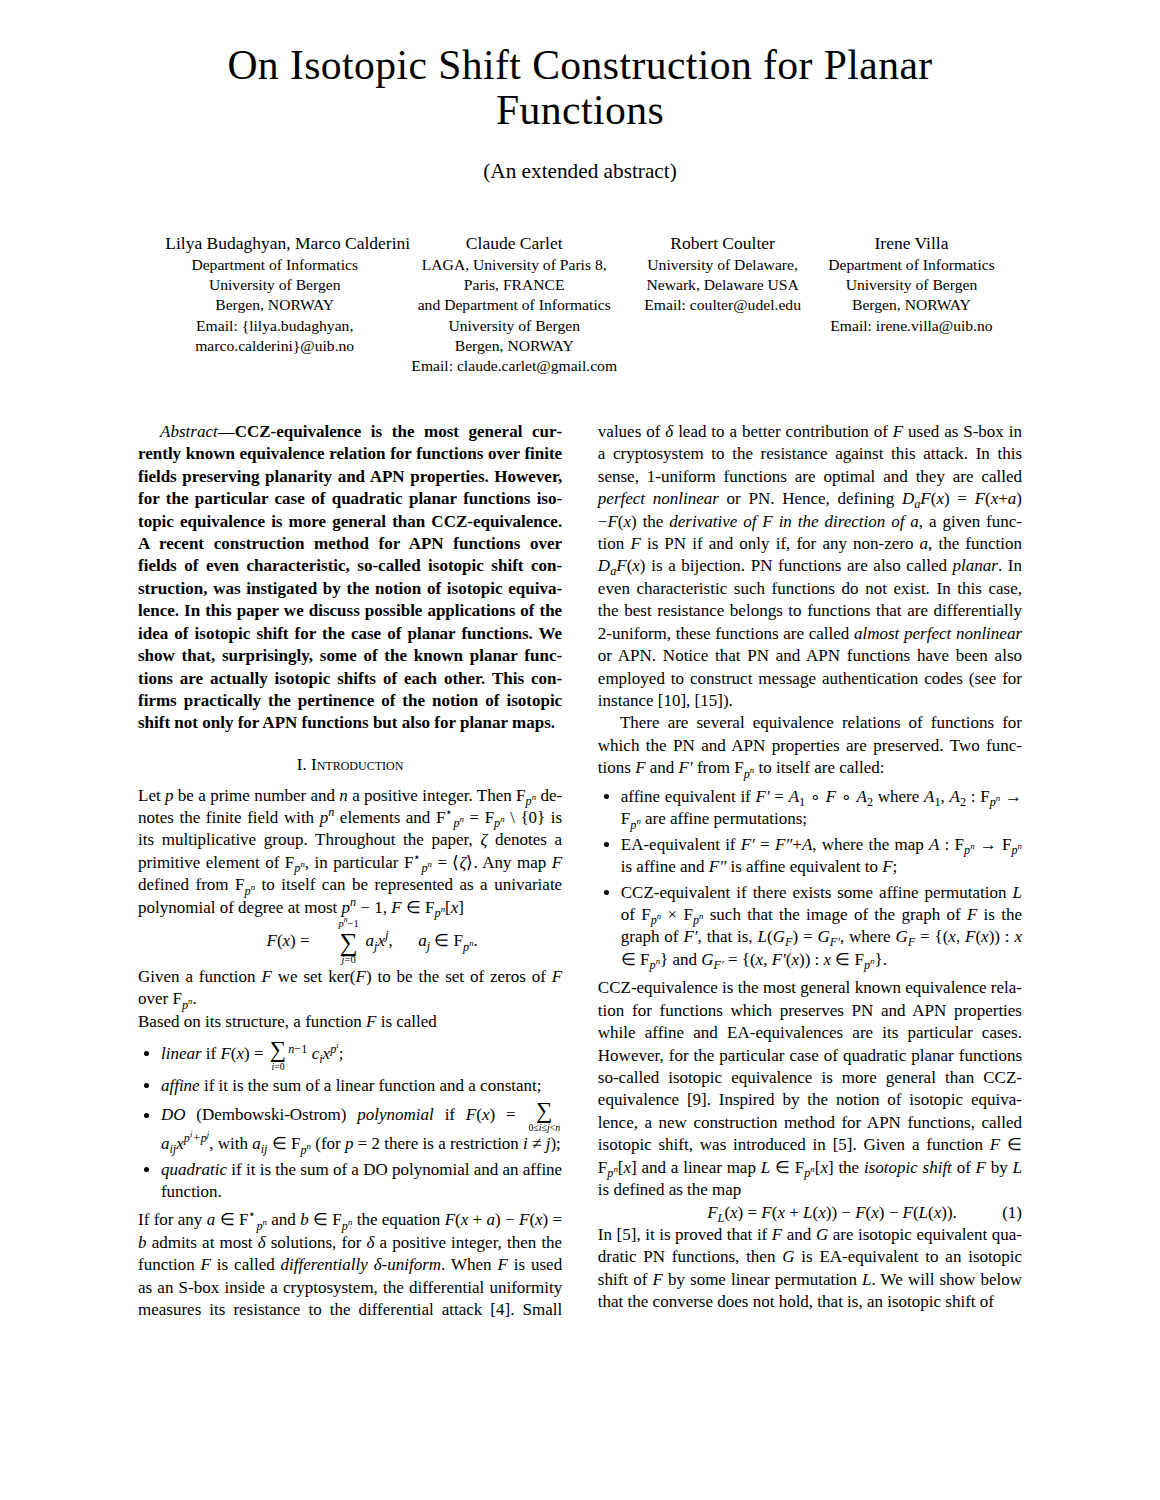On Isotopic Shift Construction for Planar Functions
(An extended abstract)
Lilya Budaghyan, Marco Calderini Department of Informatics University of Bergen Bergen, NORWAY Email: {lilya.budaghyan, marco.calderini}@uib.no
Claude Carlet LAGA, University of Paris 8, Paris, FRANCE and Department of Informatics University of Bergen Bergen, NORWAY Email: claude.carlet@gmail.com
Robert Coulter University of Delaware, Newark, Delaware USA Email: coulter@udel.edu
Irene Villa Department of Informatics University of Bergen Bergen, NORWAY Email: irene.villa@uib.no
Abstract—CCZ-equivalence is the most general currently known equivalence relation for functions over finite fields preserving planarity and APN properties. However, for the particular case of quadratic planar functions isotopic equivalence is more general than CCZ-equivalence. A recent construction method for APN functions over fields of even characteristic, so-called isotopic shift construction, was instigated by the notion of isotopic equivalence. In this paper we discuss possible applications of the idea of isotopic shift for the case of planar functions. We show that, surprisingly, some of the known planar functions are actually isotopic shifts of each other. This confirms practically the pertinence of the notion of isotopic shift not only for APN functions but also for planar maps.
I. Introduction
Let p be a prime number and n a positive integer. Then Fpn denotes the finite field with pn elements and F⋆pn = Fpn \ {0} is its multiplicative group. Throughout the paper, ζ denotes a primitive element of Fpn, in particular F⋆pn = ⟨ζ⟩. Any map F defined from Fpn to itself can be represented as a univariate polynomial of degree at most pn − 1, F ∈ Fpn[x]
F(x) = pn−1∑j=0 ajxj, aj ∈ Fpn.
Given a function F we set ker(F) to be the set of zeros of F over Fpn.
Based on its structure, a function F is called
linear if F(x) = ∑i=0n−1 cixpi;
affine if it is the sum of a linear function and a constant;
DO (Dembowski-Ostrom) polynomial if F(x) = ∑0≤i≤j<n aijxpi+pj, with aij ∈ Fpn (for p = 2 there is a restriction i ≠ j);
quadratic if it is the sum of a DO polynomial and an affine function.
If for any a ∈ F⋆pn and b ∈ Fpn the equation F(x + a) − F(x) = b admits at most δ solutions, for δ a positive integer, then the function F is called differentially δ-uniform. When F is used as an S-box inside a cryptosystem, the differential uniformity measures its resistance to the differential attack [4]. Small values of δ lead to a better contribution of F used as S-box in a cryptosystem to the resistance against this attack. In this sense, 1-uniform functions are optimal and they are called perfect nonlinear or PN. Hence, defining DaF(x) = F(x+a)−F(x) the derivative of F in the direction of a, a given function F is PN if and only if, for any non-zero a, the function DaF(x) is a bijection. PN functions are also called planar. In even characteristic such functions do not exist. In this case, the best resistance belongs to functions that are differentially 2-uniform, these functions are called almost perfect nonlinear or APN. Notice that PN and APN functions have been also employed to construct message authentication codes (see for instance [10], [15]).
There are several equivalence relations of functions for which the PN and APN properties are preserved. Two functions F and F′ from Fpn to itself are called:
affine equivalent if F′ = A1 ∘ F ∘ A2 where A1, A2 : Fpn → Fpn are affine permutations;
EA-equivalent if F′ = F″+A, where the map A : Fpn → Fpn is affine and F″ is affine equivalent to F;
CCZ-equivalent if there exists some affine permutation L of Fpn × Fpn such that the image of the graph of F is the graph of F′, that is, L(GF) = GF′, where GF = {(x, F(x)) : x ∈ Fpn} and GF′ = {(x, F′(x)) : x ∈ Fpn}.
CCZ-equivalence is the most general known equivalence relation for functions which preserves PN and APN properties while affine and EA-equivalences are its particular cases. However, for the particular case of quadratic planar functions so-called isotopic equivalence is more general than CCZ-equivalence [9]. Inspired by the notion of isotopic equivalence, a new construction method for APN functions, called isotopic shift, was introduced in [5]. Given a function F ∈ Fpn[x] and a linear map L ∈ Fpn[x] the isotopic shift of F by L is defined as the map
FL(x) = F(x + L(x)) − F(x) − F(L(x)).(1)
In [5], it is proved that if F and G are isotopic equivalent quadratic PN functions, then G is EA-equivalent to an isotopic shift of F by some linear permutation L. We will show below that the converse does not hold, that is, an isotopic shift of